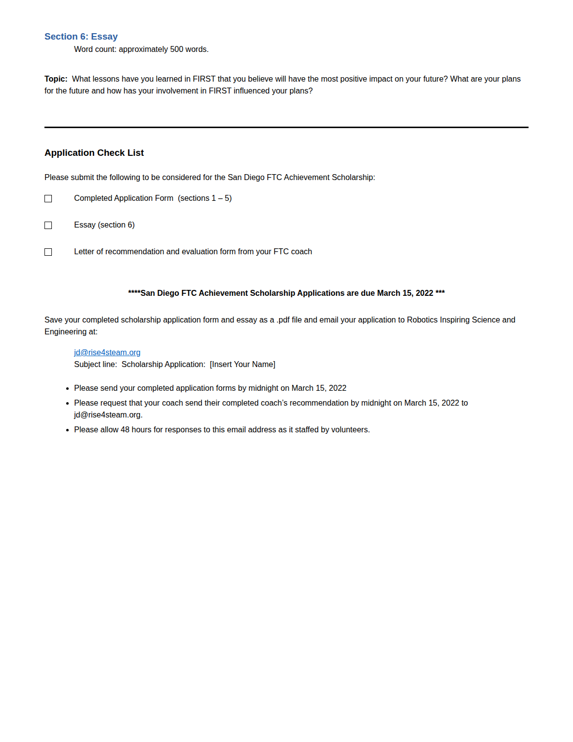Section 6: Essay
Word count: approximately 500 words.
Topic: What lessons have you learned in FIRST that you believe will have the most positive impact on your future? What are your plans for the future and how has your involvement in FIRST influenced your plans?
Application Check List
Please submit the following to be considered for the San Diego FTC Achievement Scholarship:
Completed Application Form (sections 1 – 5)
Essay (section 6)
Letter of recommendation and evaluation form from your FTC coach
****San Diego FTC Achievement Scholarship Applications are due March 15, 2022 ***
Save your completed scholarship application form and essay as a .pdf file and email your application to Robotics Inspiring Science and Engineering at:
jd@rise4steam.org
Subject line: Scholarship Application: [Insert Your Name]
Please send your completed application forms by midnight on March 15, 2022
Please request that your coach send their completed coach’s recommendation by midnight on March 15, 2022 to jd@rise4steam.org.
Please allow 48 hours for responses to this email address as it staffed by volunteers.